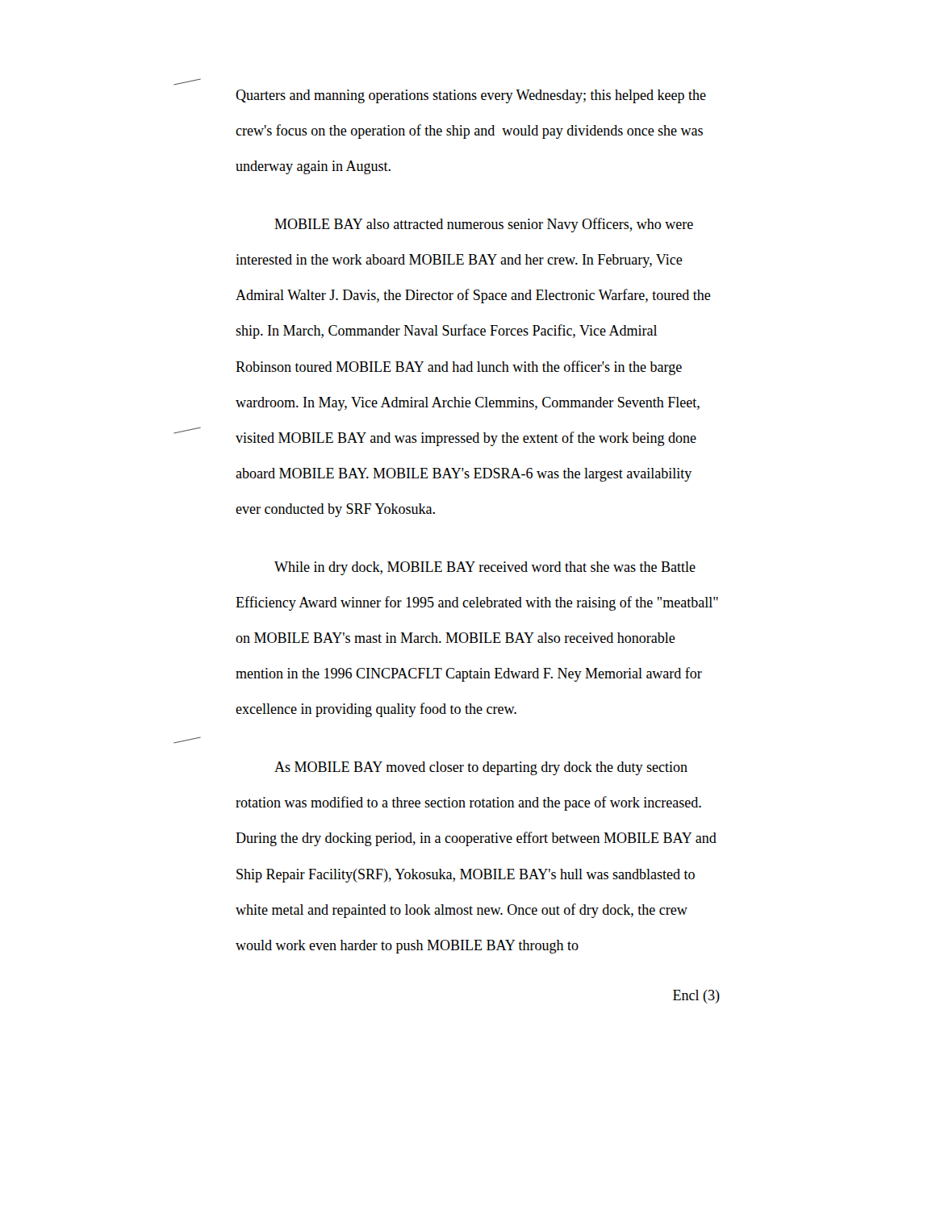Quarters and manning operations stations every Wednesday; this helped keep the crew's focus on the operation of the ship and would pay dividends once she was underway again in August.
MOBILE BAY also attracted numerous senior Navy Officers, who were interested in the work aboard MOBILE BAY and her crew. In February, Vice Admiral Walter J. Davis, the Director of Space and Electronic Warfare, toured the ship. In March, Commander Naval Surface Forces Pacific, Vice Admiral Robinson toured MOBILE BAY and had lunch with the officer's in the barge wardroom. In May, Vice Admiral Archie Clemmins, Commander Seventh Fleet, visited MOBILE BAY and was impressed by the extent of the work being done aboard MOBILE BAY. MOBILE BAY's EDSRA-6 was the largest availability ever conducted by SRF Yokosuka.
While in dry dock, MOBILE BAY received word that she was the Battle Efficiency Award winner for 1995 and celebrated with the raising of the "meatball" on MOBILE BAY's mast in March. MOBILE BAY also received honorable mention in the 1996 CINCPACFLT Captain Edward F. Ney Memorial award for excellence in providing quality food to the crew.
As MOBILE BAY moved closer to departing dry dock the duty section rotation was modified to a three section rotation and the pace of work increased. During the dry docking period, in a cooperative effort between MOBILE BAY and Ship Repair Facility(SRF), Yokosuka, MOBILE BAY's hull was sandblasted to white metal and repainted to look almost new. Once out of dry dock, the crew would work even harder to push MOBILE BAY through to
Encl (3)